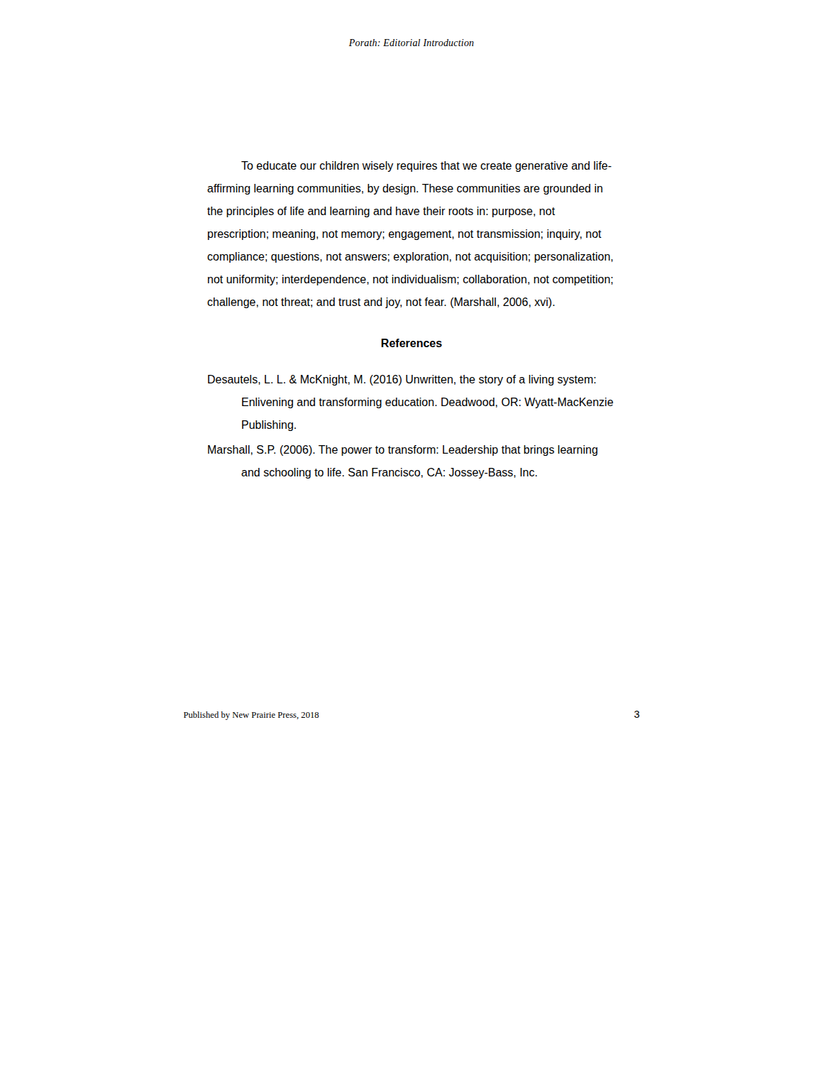Porath: Editorial Introduction
To educate our children wisely requires that we create generative and life-affirming learning communities, by design. These communities are grounded in the principles of life and learning and have their roots in: purpose, not prescription; meaning, not memory; engagement, not transmission; inquiry, not compliance; questions, not answers; exploration, not acquisition; personalization, not uniformity; interdependence, not individualism; collaboration, not competition; challenge, not threat; and trust and joy, not fear. (Marshall, 2006, xvi).
References
Desautels, L. L. & McKnight, M. (2016) Unwritten, the story of a living system: Enlivening and transforming education. Deadwood, OR: Wyatt-MacKenzie Publishing.
Marshall, S.P. (2006). The power to transform: Leadership that brings learning and schooling to life. San Francisco, CA: Jossey-Bass, Inc.
Published by New Prairie Press, 2018 3